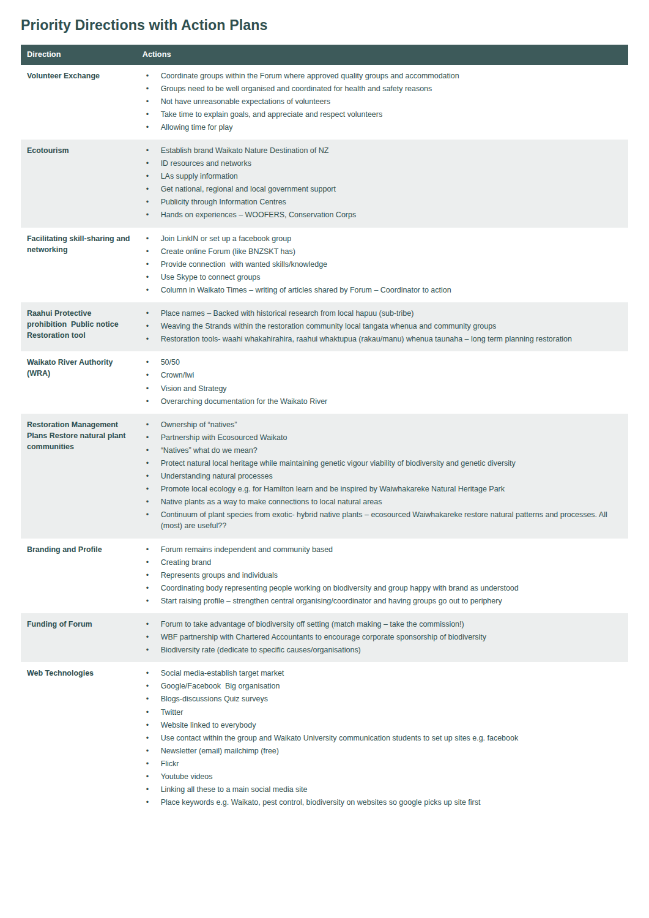Priority Directions with Action Plans
| Direction | Actions |
| --- | --- |
| Volunteer Exchange | Coordinate groups within the Forum where approved quality groups and accommodation Groups need to be well organised and coordinated for health and safety reasons Not have unreasonable expectations of volunteers Take time to explain goals, and appreciate and respect volunteers Allowing time for play |
| Ecotourism | Establish brand Waikato Nature Destination of NZ ID resources and networks LAs supply information Get national, regional and local government support Publicity through Information Centres Hands on experiences – WOOFERS, Conservation Corps |
| Facilitating skill-sharing and networking | Join LinkIN or set up a facebook group Create online Forum (like BNZSKT has) Provide connection with wanted skills/knowledge Use Skype to connect groups Column in Waikato Times – writing of articles shared by Forum – Coordinator to action |
| Raahui Protective prohibition Public notice Restoration tool | Place names – Backed with historical research from local hapuu (sub-tribe) Weaving the Strands within the restoration community local tangata whenua and community groups Restoration tools- waahi whakahirahira, raahui whaktupua (rakau/manu) whenua taunaha – long term planning restoration |
| Waikato River Authority (WRA) | 50/50 Crown/Iwi Vision and Strategy Overarching documentation for the Waikato River |
| Restoration Management Plans Restore natural plant communities | Ownership of “natives” Partnership with Ecosourced Waikato “Natives” what do we mean? Protect natural local heritage while maintaining genetic vigour viability of biodiversity and genetic diversity Understanding natural processes Promote local ecology e.g. for Hamilton learn and be inspired by Waiwhakareke Natural Heritage Park Native plants as a way to make connections to local natural areas Continuum of plant species from exotic- hybrid native plants – ecosourced Waiwhakareke restore natural patterns and processes. All (most) are useful?? |
| Branding and Profile | Forum remains independent and community based Creating brand Represents groups and individuals Coordinating body representing people working on biodiversity and group happy with brand as understood Start raising profile – strengthen central organising/coordinator and having groups go out to periphery |
| Funding of Forum | Forum to take advantage of biodiversity off setting (match making – take the commission!) WBF partnership with Chartered Accountants to encourage corporate sponsorship of biodiversity Biodiversity rate (dedicate to specific causes/organisations) |
| Web Technologies | Social media-establish target market Google/Facebook Big organisation Blogs-discussions Quiz surveys Twitter Website linked to everybody Use contact within the group and Waikato University communication students to set up sites e.g. facebook Newsletter (email) mailchimp (free) Flickr Youtube videos Linking all these to a main social media site Place keywords e.g. Waikato, pest control, biodiversity on websites so google picks up site first |